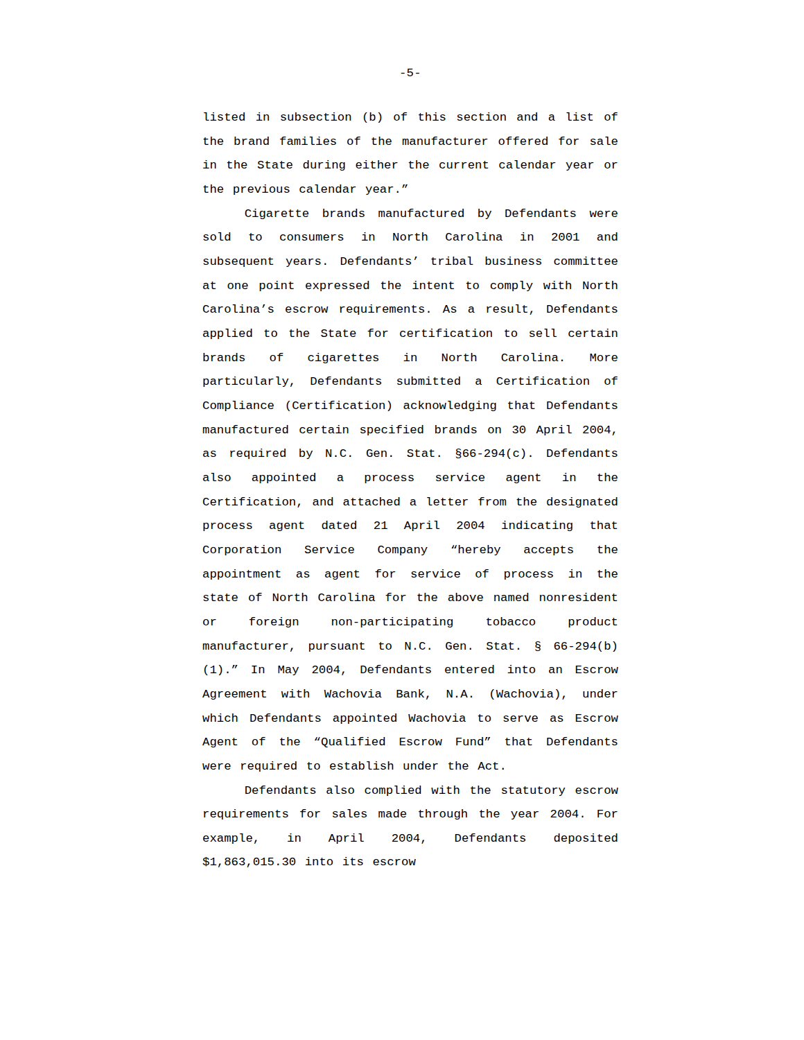-5-
listed in subsection (b) of this section and a list of the brand families of the manufacturer offered for sale in the State during either the current calendar year or the previous calendar year.”
Cigarette brands manufactured by Defendants were sold to consumers in North Carolina in 2001 and subsequent years. Defendants’ tribal business committee at one point expressed the intent to comply with North Carolina’s escrow requirements. As a result, Defendants applied to the State for certification to sell certain brands of cigarettes in North Carolina. More particularly, Defendants submitted a Certification of Compliance (Certification) acknowledging that Defendants manufactured certain specified brands on 30 April 2004, as required by N.C. Gen. Stat. §66-294(c). Defendants also appointed a process service agent in the Certification, and attached a letter from the designated process agent dated 21 April 2004 indicating that Corporation Service Company “hereby accepts the appointment as agent for service of process in the state of North Carolina for the above named nonresident or foreign non-participating tobacco product manufacturer, pursuant to N.C. Gen. Stat. § 66-294(b)(1).” In May 2004, Defendants entered into an Escrow Agreement with Wachovia Bank, N.A. (Wachovia), under which Defendants appointed Wachovia to serve as Escrow Agent of the “Qualified Escrow Fund” that Defendants were required to establish under the Act.
Defendants also complied with the statutory escrow requirements for sales made through the year 2004. For example, in April 2004, Defendants deposited $1,863,015.30 into its escrow